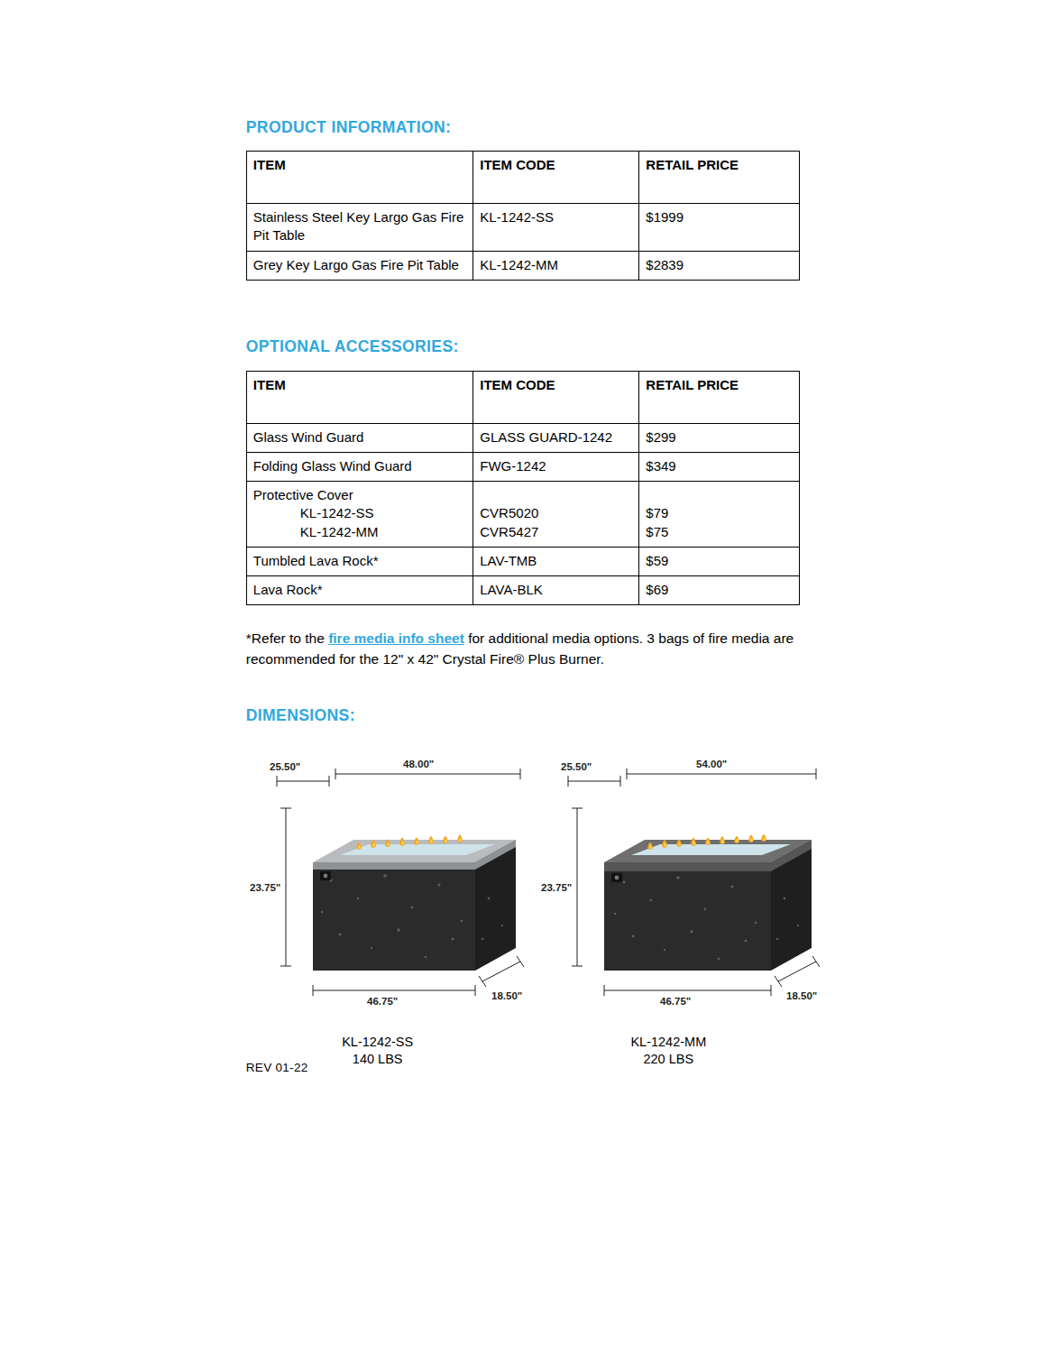Product Information:
| ITEM | ITEM CODE | RETAIL PRICE |
| --- | --- | --- |
| Stainless Steel Key Largo Gas Fire Pit Table | KL-1242-SS | $1999 |
| Grey Key Largo Gas Fire Pit Table | KL-1242-MM | $2839 |
Optional Accessories:
| ITEM | ITEM CODE | RETAIL PRICE |
| --- | --- | --- |
| Glass Wind Guard | GLASS GUARD-1242 | $299 |
| Folding Glass Wind Guard | FWG-1242 | $349 |
| Protective Cover KL-1242-SS KL-1242-MM | CVR5020 CVR5427 | $79 $75 |
| Tumbled Lava Rock* | LAV-TMB | $59 |
| Lava Rock* | LAVA-BLK | $69 |
*Refer to the fire media info sheet for additional media options. 3 bags of fire media are recommended for the 12" x 42" Crystal Fire® Plus Burner.
Dimensions:
48.00" 25.50" 23.75" 46.75" 18.50"
KL-1242-SS
140 LBS
54.00" 25.50" 23.75" 46.75" 18.50"
KL-1242-MM
220 LBS
REV 01-22